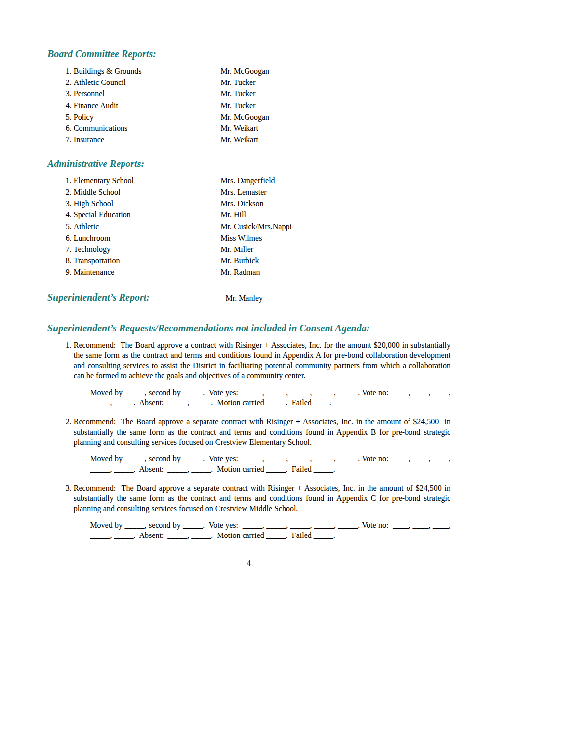Board Committee Reports:
Buildings & Grounds Mr. McGoogan
Athletic Council Mr. Tucker
Personnel Mr. Tucker
Finance Audit Mr. Tucker
Policy Mr. McGoogan
Communications Mr. Weikart
Insurance Mr. Weikart
Administrative Reports:
Elementary School Mrs. Dangerfield
Middle School Mrs. Lemaster
High School Mrs. Dickson
Special Education Mr. Hill
Athletic Mr. Cusick/Mrs.Nappi
Lunchroom Miss Wilmes
Technology Mr. Miller
Transportation Mr. Burbick
Maintenance Mr. Radman
Superintendent’s Report:
Mr. Manley
Superintendent’s Requests/Recommendations not included in Consent Agenda:
Recommend: The Board approve a contract with Risinger + Associates, Inc. for the amount $20,000 in substantially the same form as the contract and terms and conditions found in Appendix A for pre-bond collaboration development and consulting services to assist the District in facilitating potential community partners from which a collaboration can be formed to achieve the goals and objectives of a community center.
Moved by _____, second by _____. Vote yes: _____, _____, _____, _____, _____. Vote no: ____, ____, ____, _____, _____. Absent: _____, _____. Motion carried _____. Failed ____.
Recommend: The Board approve a separate contract with Risinger + Associates, Inc. in the amount of $24,500 in substantially the same form as the contract and terms and conditions found in Appendix B for pre-bond strategic planning and consulting services focused on Crestview Elementary School.
Moved by _____, second by _____. Vote yes: _____, _____, _____, _____, _____. Vote no: ____, ____, ____, _____, _____. Absent: _____, _____. Motion carried _____. Failed _____.
Recommend: The Board approve a separate contract with Risinger + Associates, Inc. in the amount of $24,500 in substantially the same form as the contract and terms and conditions found in Appendix C for pre-bond strategic planning and consulting services focused on Crestview Middle School.
Moved by _____, second by _____. Vote yes: _____, _____, _____, _____, _____. Vote no: ____, ____, ____, _____, _____. Absent: _____, _____. Motion carried _____. Failed _____.
4